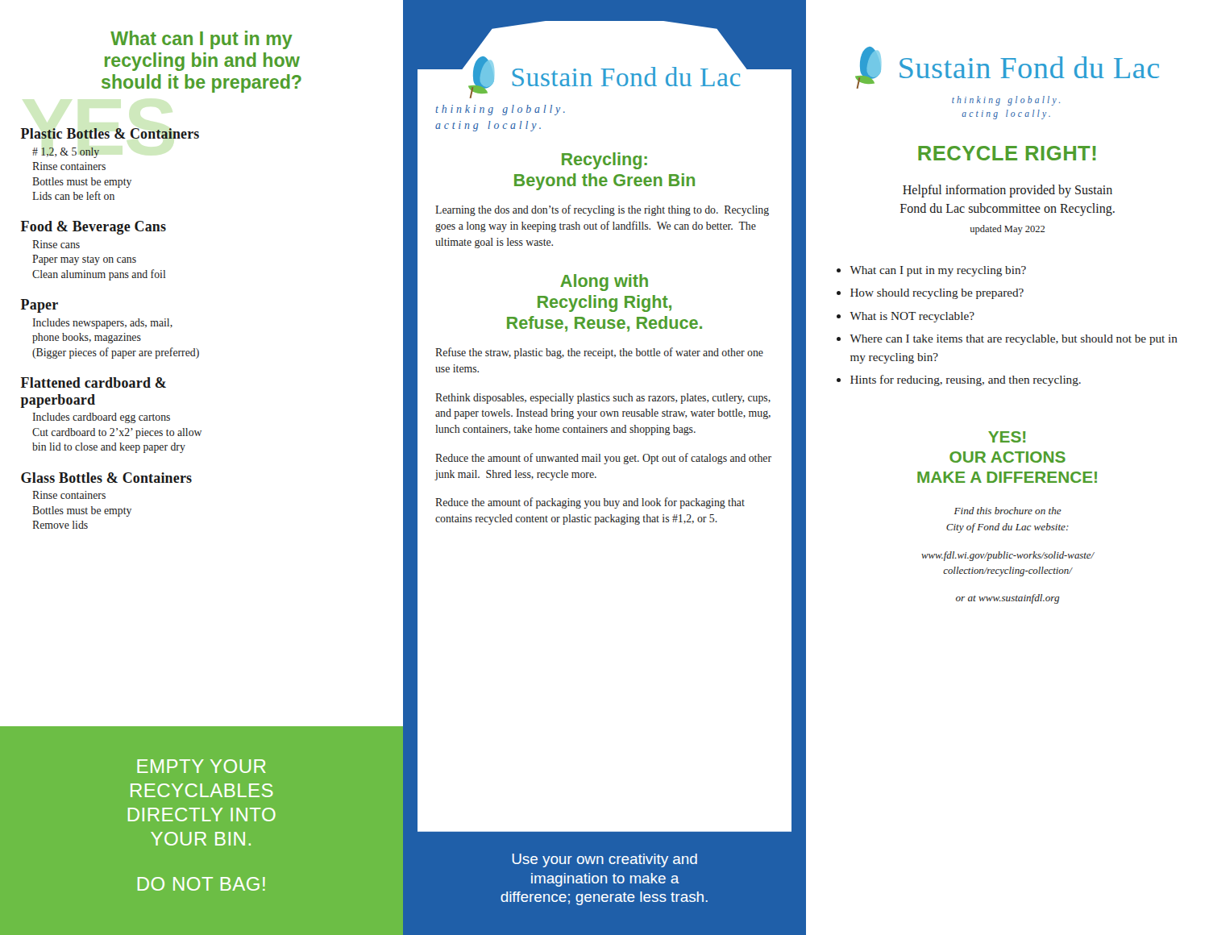What can I put in my
recycling bin and how
should it be prepared?
YES
Plastic Bottles & Containers
# 1,2, & 5 only
Rinse containers
Bottles must be empty
Lids can be left on
Food & Beverage Cans
Rinse cans
Paper may stay on cans
Clean aluminum pans and foil
Paper
Includes newspapers, ads, mail,
phone books, magazines
(Bigger pieces of paper are preferred)
Flattened cardboard &
paperboard
Includes cardboard egg cartons
Cut cardboard to 2’x2’ pieces to allow
bin lid to close and keep paper dry
Glass Bottles & Containers
Rinse containers
Bottles must be empty
Remove lids
EMPTY YOUR
RECYCLABLES
DIRECTLY INTO
YOUR BIN.
DO NOT BAG!
Sustain Fond du Lac
thinking globally.
acting locally.
Recycling:
Beyond the Green Bin
Learning the dos and don’ts of recycling is the right thing to do. Recycling goes a long way in keeping trash out of landfills. We can do better. The ultimate goal is less waste.
Along with
Recycling Right,
Refuse, Reuse, Reduce.
Refuse the straw, plastic bag, the receipt, the bottle of water and other one use items.
Rethink disposables, especially plastics such as razors, plates, cutlery, cups, and paper towels. Instead bring your own reusable straw, water bottle, mug, lunch containers, take home containers and shopping bags.
Reduce the amount of unwanted mail you get. Opt out of catalogs and other junk mail. Shred less, recycle more.
Reduce the amount of packaging you buy and look for packaging that contains recycled content or plastic packaging that is #1,2, or 5.
Use your own creativity and
imagination to make a
difference; generate less trash.
Sustain Fond du Lac
thinking globally.
acting locally.
RECYCLE RIGHT!
Helpful information provided by Sustain
Fond du Lac subcommittee on Recycling.
updated May 2022
What can I put in my recycling bin?
How should recycling be prepared?
What is NOT recyclable?
Where can I take items that are recyclable, but should not be put in my recycling bin?
Hints for reducing, reusing, and then recycling.
YES!
OUR ACTIONS
MAKE A DIFFERENCE!
Find this brochure on the
City of Fond du Lac website:
www.fdl.wi.gov/public-works/solid-waste/
collection/recycling-collection/
or at www.sustainfdl.org